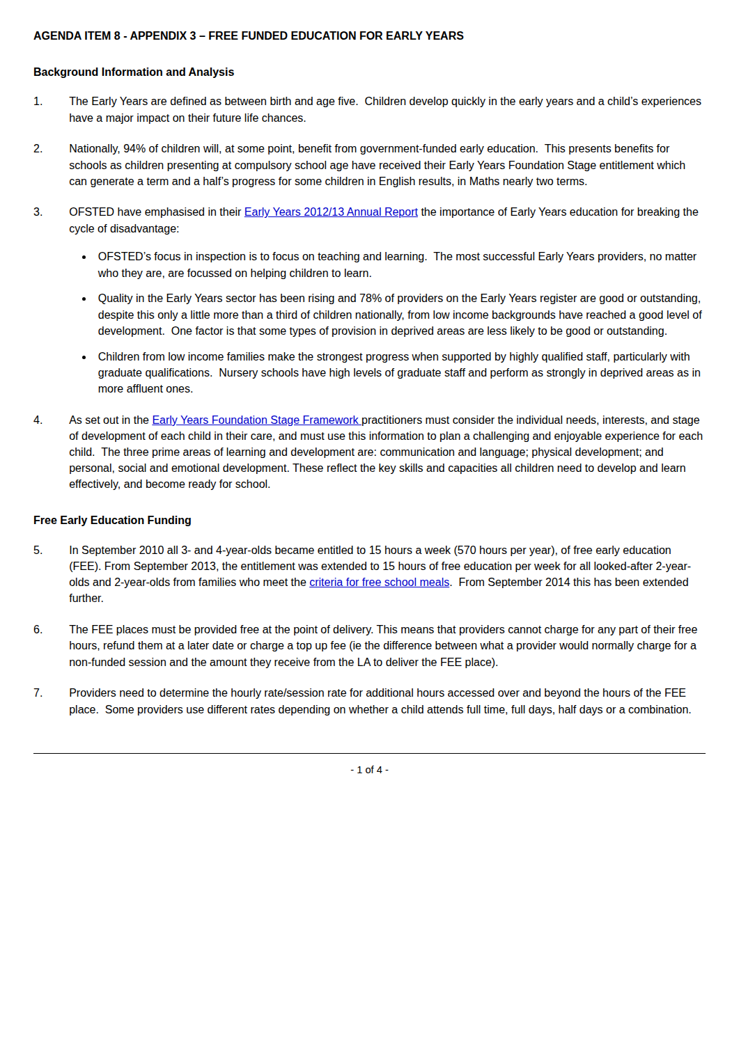AGENDA ITEM 8 - APPENDIX 3 – FREE FUNDED EDUCATION FOR EARLY YEARS
Background Information and Analysis
1. The Early Years are defined as between birth and age five. Children develop quickly in the early years and a child’s experiences have a major impact on their future life chances.
2. Nationally, 94% of children will, at some point, benefit from government-funded early education. This presents benefits for schools as children presenting at compulsory school age have received their Early Years Foundation Stage entitlement which can generate a term and a half’s progress for some children in English results, in Maths nearly two terms.
3. OFSTED have emphasised in their Early Years 2012/13 Annual Report the importance of Early Years education for breaking the cycle of disadvantage:
OFSTED’s focus in inspection is to focus on teaching and learning. The most successful Early Years providers, no matter who they are, are focussed on helping children to learn.
Quality in the Early Years sector has been rising and 78% of providers on the Early Years register are good or outstanding, despite this only a little more than a third of children nationally, from low income backgrounds have reached a good level of development. One factor is that some types of provision in deprived areas are less likely to be good or outstanding.
Children from low income families make the strongest progress when supported by highly qualified staff, particularly with graduate qualifications. Nursery schools have high levels of graduate staff and perform as strongly in deprived areas as in more affluent ones.
4. As set out in the Early Years Foundation Stage Framework practitioners must consider the individual needs, interests, and stage of development of each child in their care, and must use this information to plan a challenging and enjoyable experience for each child. The three prime areas of learning and development are: communication and language; physical development; and personal, social and emotional development. These reflect the key skills and capacities all children need to develop and learn effectively, and become ready for school.
Free Early Education Funding
5. In September 2010 all 3- and 4-year-olds became entitled to 15 hours a week (570 hours per year), of free early education (FEE). From September 2013, the entitlement was extended to 15 hours of free education per week for all looked-after 2-year-olds and 2-year-olds from families who meet the criteria for free school meals. From September 2014 this has been extended further.
6. The FEE places must be provided free at the point of delivery. This means that providers cannot charge for any part of their free hours, refund them at a later date or charge a top up fee (ie the difference between what a provider would normally charge for a non-funded session and the amount they receive from the LA to deliver the FEE place).
7. Providers need to determine the hourly rate/session rate for additional hours accessed over and beyond the hours of the FEE place. Some providers use different rates depending on whether a child attends full time, full days, half days or a combination.
- 1 of 4 -